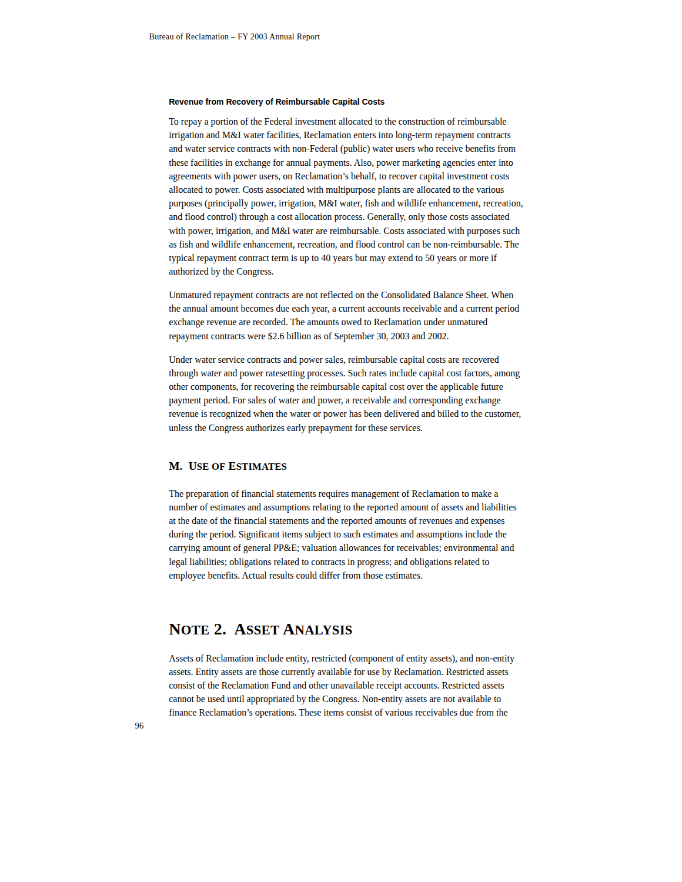Bureau of Reclamation – FY 2003 Annual Report
Revenue from Recovery of Reimbursable Capital Costs
To repay a portion of the Federal investment allocated to the construction of reimbursable irrigation and M&I water facilities, Reclamation enters into long-term repayment contracts and water service contracts with non-Federal (public) water users who receive benefits from these facilities in exchange for annual payments. Also, power marketing agencies enter into agreements with power users, on Reclamation’s behalf, to recover capital investment costs allocated to power. Costs associated with multipurpose plants are allocated to the various purposes (principally power, irrigation, M&I water, fish and wildlife enhancement, recreation, and flood control) through a cost allocation process. Generally, only those costs associated with power, irrigation, and M&I water are reimbursable. Costs associated with purposes such as fish and wildlife enhancement, recreation, and flood control can be non-reimbursable. The typical repayment contract term is up to 40 years but may extend to 50 years or more if authorized by the Congress.
Unmatured repayment contracts are not reflected on the Consolidated Balance Sheet. When the annual amount becomes due each year, a current accounts receivable and a current period exchange revenue are recorded. The amounts owed to Reclamation under unmatured repayment contracts were $2.6 billion as of September 30, 2003 and 2002.
Under water service contracts and power sales, reimbursable capital costs are recovered through water and power ratesetting processes. Such rates include capital cost factors, among other components, for recovering the reimbursable capital cost over the applicable future payment period. For sales of water and power, a receivable and corresponding exchange revenue is recognized when the water or power has been delivered and billed to the customer, unless the Congress authorizes early prepayment for these services.
M. USE OF ESTIMATES
The preparation of financial statements requires management of Reclamation to make a number of estimates and assumptions relating to the reported amount of assets and liabilities at the date of the financial statements and the reported amounts of revenues and expenses during the period. Significant items subject to such estimates and assumptions include the carrying amount of general PP&E; valuation allowances for receivables; environmental and legal liabilities; obligations related to contracts in progress; and obligations related to employee benefits. Actual results could differ from those estimates.
NOTE 2. ASSET ANALYSIS
Assets of Reclamation include entity, restricted (component of entity assets), and non-entity assets. Entity assets are those currently available for use by Reclamation. Restricted assets consist of the Reclamation Fund and other unavailable receipt accounts. Restricted assets cannot be used until appropriated by the Congress. Non-entity assets are not available to finance Reclamation’s operations. These items consist of various receivables due from the
96